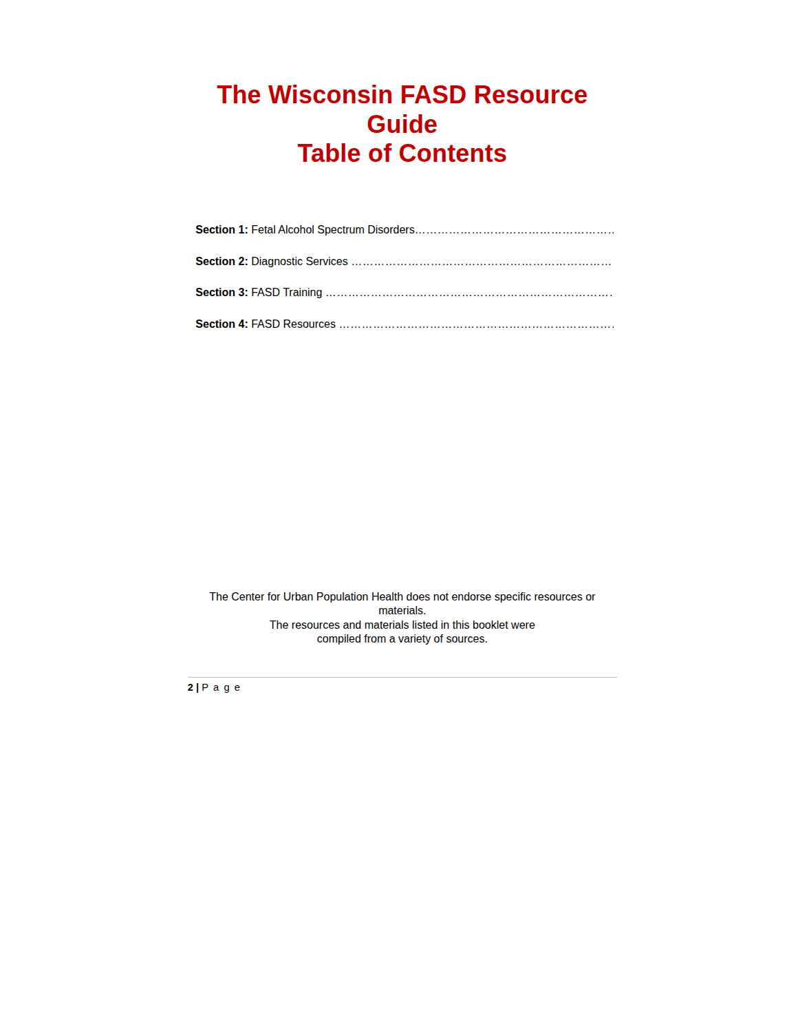The Wisconsin FASD Resource Guide
Table of Contents
Section 1: Fetal Alcohol Spectrum Disorders…………………………………………………………………………3
Section 2: Diagnostic Services …………………………………………………………………………………………4
Section 3: FASD Training ……………………………………………………………………………………………….5
Section 4: FASD Resources ………………………………………………………………………………………….7
The Center for Urban Population Health does not endorse specific resources or materials.
The resources and materials listed in this booklet were
compiled from a variety of sources.
2 | P a g e